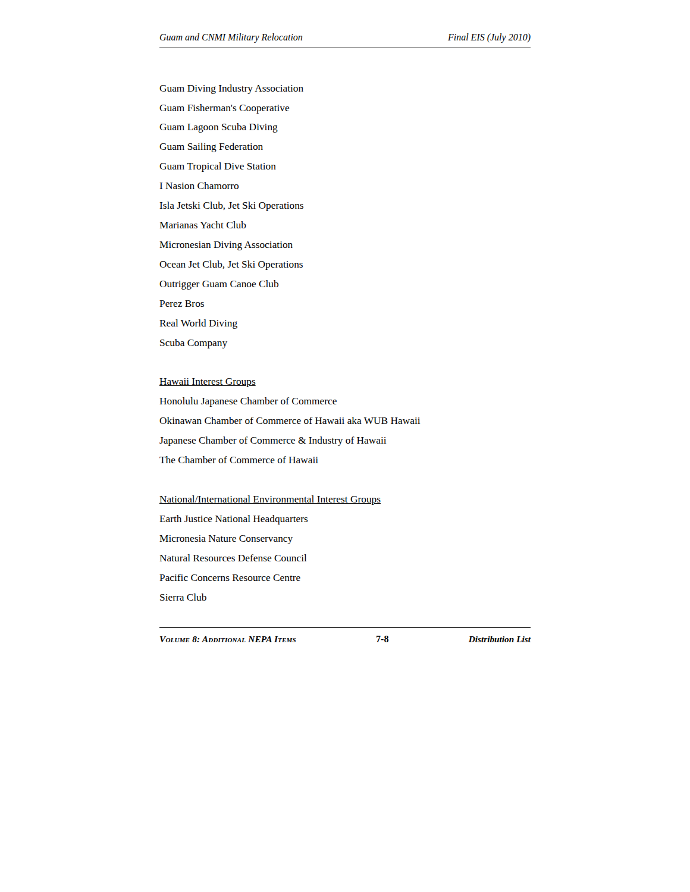Guam and CNMI Military Relocation
Final EIS (July 2010)
Guam Diving Industry Association
Guam Fisherman's Cooperative
Guam Lagoon Scuba Diving
Guam Sailing Federation
Guam Tropical Dive Station
I Nasion Chamorro
Isla Jetski Club, Jet Ski Operations
Marianas Yacht Club
Micronesian Diving Association
Ocean Jet Club, Jet Ski Operations
Outrigger Guam Canoe Club
Perez Bros
Real World Diving
Scuba Company
Hawaii Interest Groups
Honolulu Japanese Chamber of Commerce
Okinawan Chamber of Commerce of Hawaii aka WUB Hawaii
Japanese Chamber of Commerce & Industry of Hawaii
The Chamber of Commerce of Hawaii
National/International Environmental Interest Groups
Earth Justice National Headquarters
Micronesia Nature Conservancy
Natural Resources Defense Council
Pacific Concerns Resource Centre
Sierra Club
Volume 8: Additional NEPA Items
7-8
Distribution List